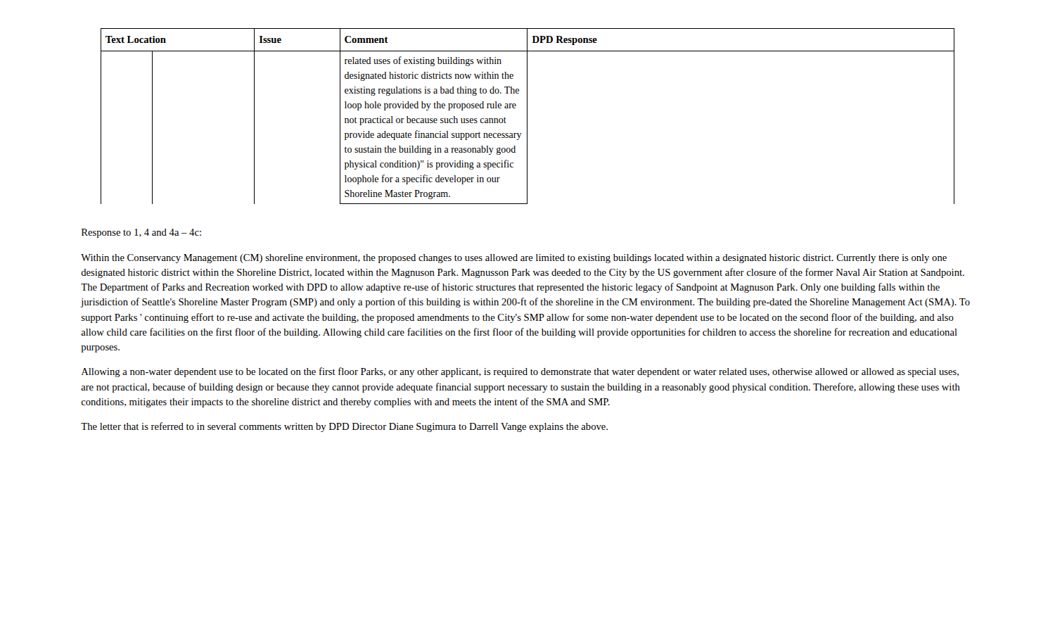| Text Location | Issue | Comment | DPD Response |
| --- | --- | --- | --- |
| | | | related uses of existing buildings within designated historic districts now within the existing regulations is a bad thing to do. The loop hole provided by the proposed rule are not practical or because such uses cannot provide adequate financial support necessary to sustain the building in a reasonably good physical condition)" is providing a specific loophole for a specific developer in our Shoreline Master Program. | |
Response to 1, 4 and 4a – 4c:
Within the Conservancy Management (CM) shoreline environment, the proposed changes to uses allowed are limited to existing buildings located within a designated historic district. Currently there is only one designated historic district within the Shoreline District, located within the Magnuson Park. Magnusson Park was deeded to the City by the US government after closure of the former Naval Air Station at Sandpoint. The Department of Parks and Recreation worked with DPD to allow adaptive re-use of historic structures that represented the historic legacy of Sandpoint at Magnuson Park. Only one building falls within the jurisdiction of Seattle's Shoreline Master Program (SMP) and only a portion of this building is within 200-ft of the shoreline in the CM environment. The building pre-dated the Shoreline Management Act (SMA). To support Parks ' continuing effort to re-use and activate the building, the proposed amendments to the City's SMP allow for some non-water dependent use to be located on the second floor of the building, and also allow child care facilities on the first floor of the building. Allowing child care facilities on the first floor of the building will provide opportunities for children to access the shoreline for recreation and educational purposes.
Allowing a non-water dependent use to be located on the first floor Parks, or any other applicant, is required to demonstrate that water dependent or water related uses, otherwise allowed or allowed as special uses, are not practical, because of building design or because they cannot provide adequate financial support necessary to sustain the building in a reasonably good physical condition. Therefore, allowing these uses with conditions, mitigates their impacts to the shoreline district and thereby complies with and meets the intent of the SMA and SMP.
The letter that is referred to in several comments written by DPD Director Diane Sugimura to Darrell Vange explains the above.